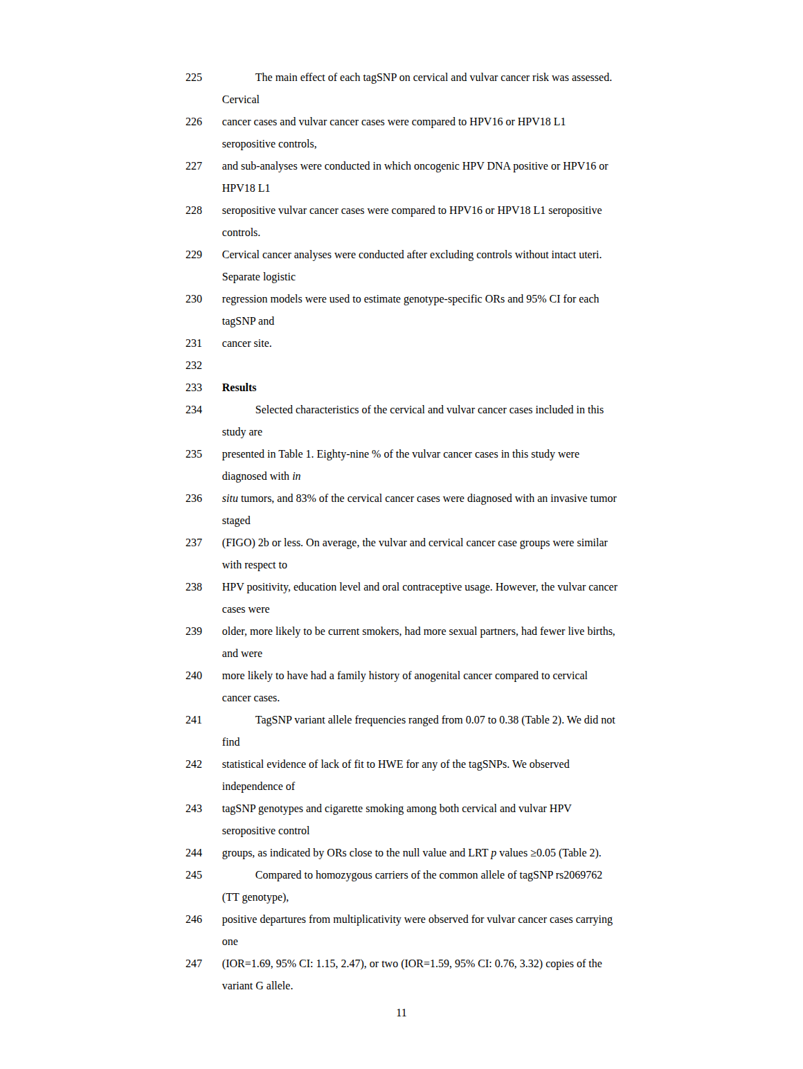225
The main effect of each tagSNP on cervical and vulvar cancer risk was assessed. Cervical
226
cancer cases and vulvar cancer cases were compared to HPV16 or HPV18 L1 seropositive controls,
227
and sub-analyses were conducted in which oncogenic HPV DNA positive or HPV16 or HPV18 L1
228
seropositive vulvar cancer cases were compared to HPV16 or HPV18 L1 seropositive controls.
229
Cervical cancer analyses were conducted after excluding controls without intact uteri. Separate logistic
230
regression models were used to estimate genotype-specific ORs and 95% CI for each tagSNP and
231
cancer site.
232
233
Results
234
Selected characteristics of the cervical and vulvar cancer cases included in this study are
235
presented in Table 1. Eighty-nine % of the vulvar cancer cases in this study were diagnosed with in
236
situ tumors, and 83% of the cervical cancer cases were diagnosed with an invasive tumor staged
237
(FIGO) 2b or less. On average, the vulvar and cervical cancer case groups were similar with respect to
238
HPV positivity, education level and oral contraceptive usage. However, the vulvar cancer cases were
239
older, more likely to be current smokers, had more sexual partners, had fewer live births, and were
240
more likely to have had a family history of anogenital cancer compared to cervical cancer cases.
241
TagSNP variant allele frequencies ranged from 0.07 to 0.38 (Table 2). We did not find
242
statistical evidence of lack of fit to HWE for any of the tagSNPs. We observed independence of
243
tagSNP genotypes and cigarette smoking among both cervical and vulvar HPV seropositive control
244
groups, as indicated by ORs close to the null value and LRT p values ≥0.05 (Table 2).
245
Compared to homozygous carriers of the common allele of tagSNP rs2069762 (TT genotype),
246
positive departures from multiplicativity were observed for vulvar cancer cases carrying one
247
(IOR=1.69, 95% CI: 1.15, 2.47), or two (IOR=1.59, 95% CI: 0.76, 3.32) copies of the variant G allele.
11